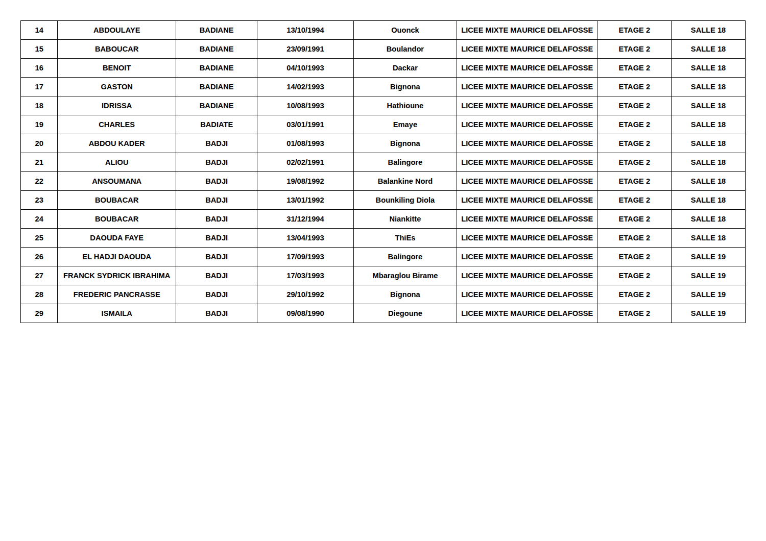| 14 | ABDOULAYE | BADIANE | 13/10/1994 | Ouonck | LICEE MIXTE MAURICE DELAFOSSE | ETAGE 2 | SALLE 18 |
| 15 | BABOUCAR | BADIANE | 23/09/1991 | Boulandor | LICEE MIXTE MAURICE DELAFOSSE | ETAGE 2 | SALLE 18 |
| 16 | BENOIT | BADIANE | 04/10/1993 | Dackar | LICEE MIXTE MAURICE DELAFOSSE | ETAGE 2 | SALLE 18 |
| 17 | GASTON | BADIANE | 14/02/1993 | Bignona | LICEE MIXTE MAURICE DELAFOSSE | ETAGE 2 | SALLE 18 |
| 18 | IDRISSA | BADIANE | 10/08/1993 | Hathioune | LICEE MIXTE MAURICE DELAFOSSE | ETAGE 2 | SALLE 18 |
| 19 | CHARLES | BADIATE | 03/01/1991 | Emaye | LICEE MIXTE MAURICE DELAFOSSE | ETAGE 2 | SALLE 18 |
| 20 | ABDOU KADER | BADJI | 01/08/1993 | Bignona | LICEE MIXTE MAURICE DELAFOSSE | ETAGE 2 | SALLE 18 |
| 21 | ALIOU | BADJI | 02/02/1991 | Balingore | LICEE MIXTE MAURICE DELAFOSSE | ETAGE 2 | SALLE 18 |
| 22 | ANSOUMANA | BADJI | 19/08/1992 | Balankine Nord | LICEE MIXTE MAURICE DELAFOSSE | ETAGE 2 | SALLE 18 |
| 23 | BOUBACAR | BADJI | 13/01/1992 | Bounkiling Diola | LICEE MIXTE MAURICE DELAFOSSE | ETAGE 2 | SALLE 18 |
| 24 | BOUBACAR | BADJI | 31/12/1994 | Niankitte | LICEE MIXTE MAURICE DELAFOSSE | ETAGE 2 | SALLE 18 |
| 25 | DAOUDA FAYE | BADJI | 13/04/1993 | ThiEs | LICEE MIXTE MAURICE DELAFOSSE | ETAGE 2 | SALLE 18 |
| 26 | EL HADJI DAOUDA | BADJI | 17/09/1993 | Balingore | LICEE MIXTE MAURICE DELAFOSSE | ETAGE 2 | SALLE 19 |
| 27 | FRANCK SYDRICK IBRAHIMA | BADJI | 17/03/1993 | Mbaraglou Birame | LICEE MIXTE MAURICE DELAFOSSE | ETAGE 2 | SALLE 19 |
| 28 | FREDERIC PANCRASSE | BADJI | 29/10/1992 | Bignona | LICEE MIXTE MAURICE DELAFOSSE | ETAGE 2 | SALLE 19 |
| 29 | ISMAILA | BADJI | 09/08/1990 | Diegoune | LICEE MIXTE MAURICE DELAFOSSE | ETAGE 2 | SALLE 19 |